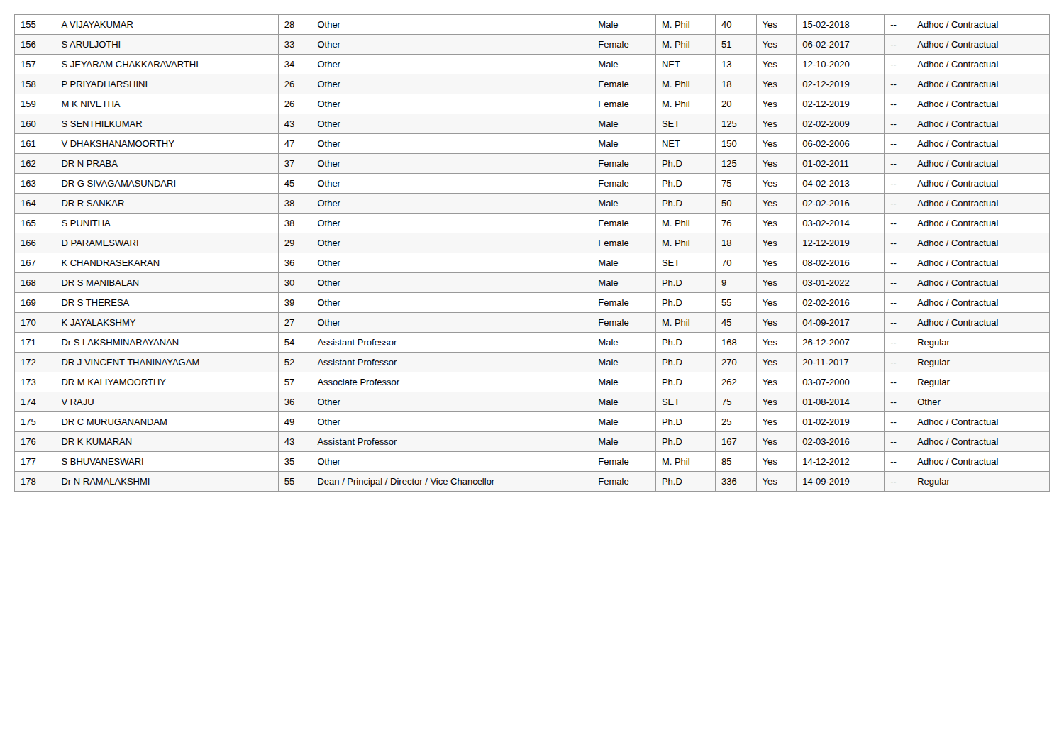| 155 | A VIJAYAKUMAR | 28 | Other | Male | M. Phil | 40 | Yes | 15-02-2018 | -- | Adhoc / Contractual |
| 156 | S ARULJOTHI | 33 | Other | Female | M. Phil | 51 | Yes | 06-02-2017 | -- | Adhoc / Contractual |
| 157 | S JEYARAM CHAKKARAVARTHI | 34 | Other | Male | NET | 13 | Yes | 12-10-2020 | -- | Adhoc / Contractual |
| 158 | P PRIYADHARSHINI | 26 | Other | Female | M. Phil | 18 | Yes | 02-12-2019 | -- | Adhoc / Contractual |
| 159 | M K NIVETHA | 26 | Other | Female | M. Phil | 20 | Yes | 02-12-2019 | -- | Adhoc / Contractual |
| 160 | S SENTHILKUMAR | 43 | Other | Male | SET | 125 | Yes | 02-02-2009 | -- | Adhoc / Contractual |
| 161 | V DHAKSHANAMOORTHY | 47 | Other | Male | NET | 150 | Yes | 06-02-2006 | -- | Adhoc / Contractual |
| 162 | DR N PRABA | 37 | Other | Female | Ph.D | 125 | Yes | 01-02-2011 | -- | Adhoc / Contractual |
| 163 | DR G SIVAGAMASUNDARI | 45 | Other | Female | Ph.D | 75 | Yes | 04-02-2013 | -- | Adhoc / Contractual |
| 164 | DR R SANKAR | 38 | Other | Male | Ph.D | 50 | Yes | 02-02-2016 | -- | Adhoc / Contractual |
| 165 | S PUNITHA | 38 | Other | Female | M. Phil | 76 | Yes | 03-02-2014 | -- | Adhoc / Contractual |
| 166 | D PARAMESWARI | 29 | Other | Female | M. Phil | 18 | Yes | 12-12-2019 | -- | Adhoc / Contractual |
| 167 | K CHANDRASEKARAN | 36 | Other | Male | SET | 70 | Yes | 08-02-2016 | -- | Adhoc / Contractual |
| 168 | DR S MANIBALAN | 30 | Other | Male | Ph.D | 9 | Yes | 03-01-2022 | -- | Adhoc / Contractual |
| 169 | DR S THERESA | 39 | Other | Female | Ph.D | 55 | Yes | 02-02-2016 | -- | Adhoc / Contractual |
| 170 | K JAYALAKSHMY | 27 | Other | Female | M. Phil | 45 | Yes | 04-09-2017 | -- | Adhoc / Contractual |
| 171 | Dr S LAKSHMINARAYANAN | 54 | Assistant Professor | Male | Ph.D | 168 | Yes | 26-12-2007 | -- | Regular |
| 172 | DR J VINCENT THANINAYAGAM | 52 | Assistant Professor | Male | Ph.D | 270 | Yes | 20-11-2017 | -- | Regular |
| 173 | DR M KALIYAMOORTHY | 57 | Associate Professor | Male | Ph.D | 262 | Yes | 03-07-2000 | -- | Regular |
| 174 | V RAJU | 36 | Other | Male | SET | 75 | Yes | 01-08-2014 | -- | Other |
| 175 | DR C MURUGANANDAM | 49 | Other | Male | Ph.D | 25 | Yes | 01-02-2019 | -- | Adhoc / Contractual |
| 176 | DR K KUMARAN | 43 | Assistant Professor | Male | Ph.D | 167 | Yes | 02-03-2016 | -- | Adhoc / Contractual |
| 177 | S BHUVANESWARI | 35 | Other | Female | M. Phil | 85 | Yes | 14-12-2012 | -- | Adhoc / Contractual |
| 178 | Dr N RAMALAKSHMI | 55 | Dean / Principal / Director / Vice Chancellor | Female | Ph.D | 336 | Yes | 14-09-2019 | -- | Regular |